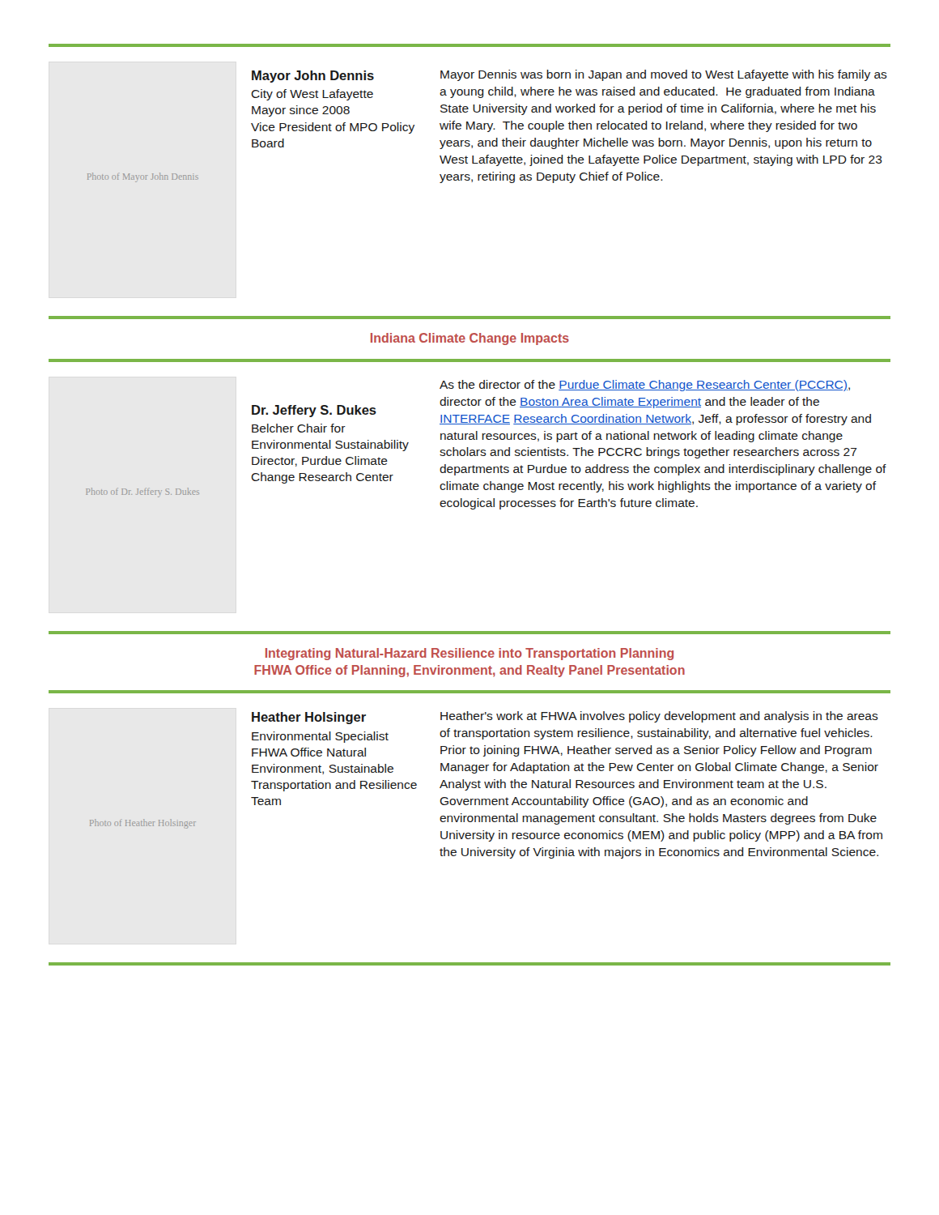Mayor John Dennis City of West Lafayette Mayor since 2008 Vice President of MPO Policy Board
Mayor Dennis was born in Japan and moved to West Lafayette with his family as a young child, where he was raised and educated. He graduated from Indiana State University and worked for a period of time in California, where he met his wife Mary. The couple then relocated to Ireland, where they resided for two years, and their daughter Michelle was born. Mayor Dennis, upon his return to West Lafayette, joined the Lafayette Police Department, staying with LPD for 23 years, retiring as Deputy Chief of Police.
Indiana Climate Change Impacts
Dr. Jeffery S. Dukes Belcher Chair for Environmental Sustainability Director, Purdue Climate Change Research Center
As the director of the Purdue Climate Change Research Center (PCCRC), director of the Boston Area Climate Experiment and the leader of the INTERFACE Research Coordination Network, Jeff, a professor of forestry and natural resources, is part of a national network of leading climate change scholars and scientists. The PCCRC brings together researchers across 27 departments at Purdue to address the complex and interdisciplinary challenge of climate change Most recently, his work highlights the importance of a variety of ecological processes for Earth's future climate.
Integrating Natural-Hazard Resilience into Transportation Planning
FHWA Office of Planning, Environment, and Realty Panel Presentation
Heather Holsinger Environmental Specialist FHWA Office Natural Environment, Sustainable Transportation and Resilience Team
Heather's work at FHWA involves policy development and analysis in the areas of transportation system resilience, sustainability, and alternative fuel vehicles. Prior to joining FHWA, Heather served as a Senior Policy Fellow and Program Manager for Adaptation at the Pew Center on Global Climate Change, a Senior Analyst with the Natural Resources and Environment team at the U.S. Government Accountability Office (GAO), and as an economic and environmental management consultant. She holds Masters degrees from Duke University in resource economics (MEM) and public policy (MPP) and a BA from the University of Virginia with majors in Economics and Environmental Science.